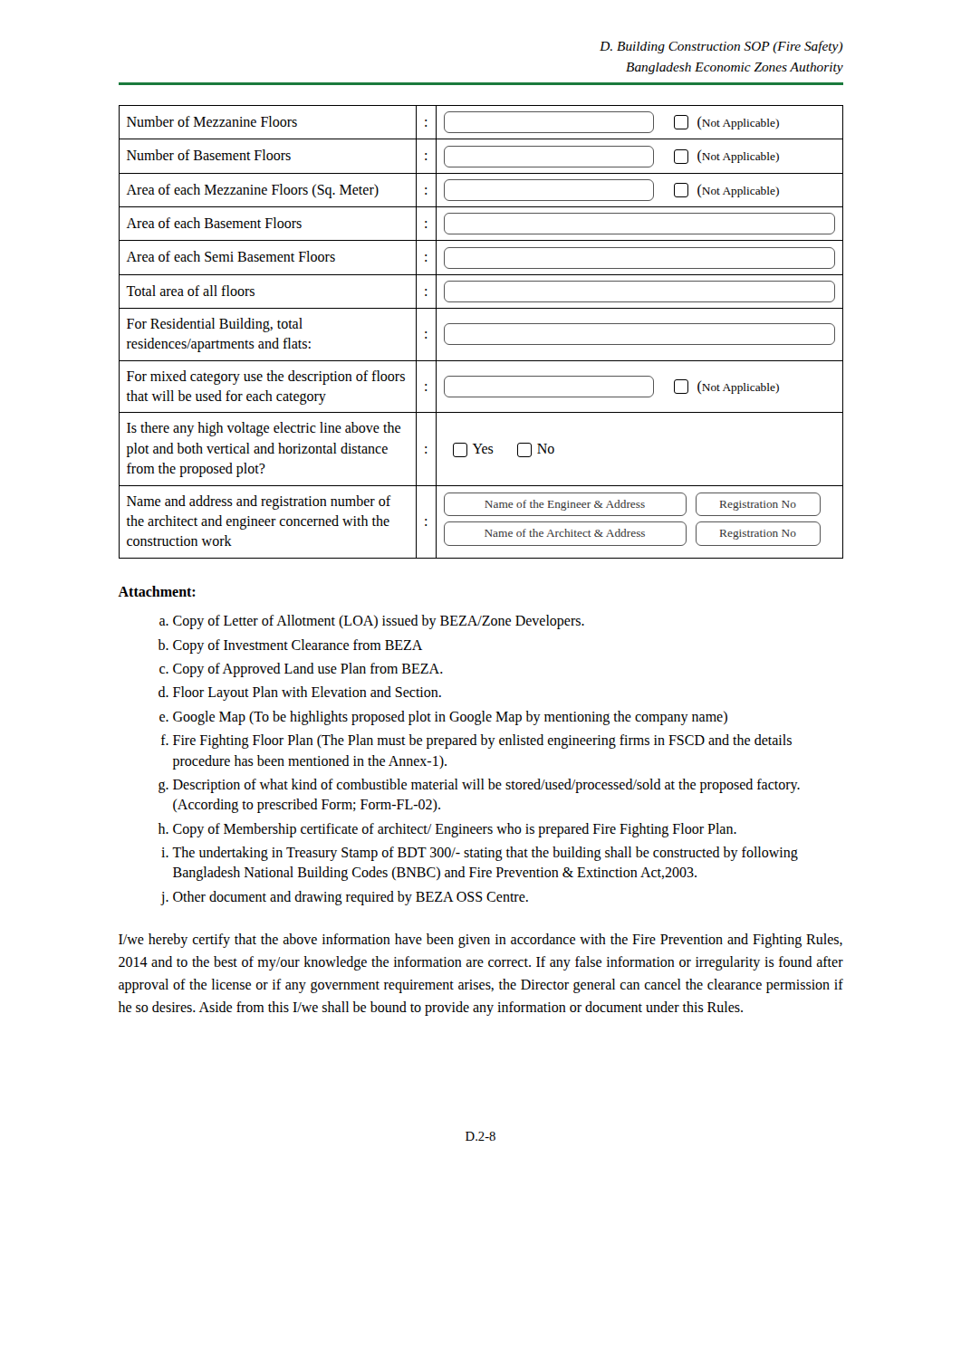D. Building Construction SOP (Fire Safety)
Bangladesh Economic Zones Authority
| Number of Mezzanine Floors | : | ( Not Applicable) |
| Number of Basement Floors | : | ( Not Applicable) |
| Area of each Mezzanine Floors (Sq. Meter) | : | ( Not Applicable) |
| Area of each Basement Floors | : | |
| Area of each Semi Basement Floors | : | |
| Total area of all floors | : | |
| For Residential Building, total residences/apartments and flats: | : | |
| For mixed category use the description of floors that will be used for each category | : | ( Not Applicable) |
| Is there any high voltage electric line above the plot and both vertical and horizontal distance from the proposed plot? | : | Yes No |
| Name and address and registration number of the architect and engineer concerned with the construction work | : | Name of the Engineer & Address Registration No Name of the Architect & Address Registration No |
Attachment:
Copy of Letter of Allotment (LOA) issued by BEZA/Zone Developers.
Copy of Investment Clearance from BEZA
Copy of Approved Land use Plan from BEZA.
Floor Layout Plan with Elevation and Section.
Google Map (To be highlights proposed plot in Google Map by mentioning the company name)
Fire Fighting Floor Plan (The Plan must be prepared by enlisted engineering firms in FSCD and the details procedure has been mentioned in the Annex-1).
Description of what kind of combustible material will be stored/used/processed/sold at the proposed factory. (According to prescribed Form; Form-FL-02).
Copy of Membership certificate of architect/ Engineers who is prepared Fire Fighting Floor Plan.
The undertaking in Treasury Stamp of BDT 300/- stating that the building shall be constructed by following Bangladesh National Building Codes (BNBC) and Fire Prevention & Extinction Act,2003.
Other document and drawing required by BEZA OSS Centre.
I/we hereby certify that the above information have been given in accordance with the Fire Prevention and Fighting Rules, 2014 and to the best of my/our knowledge the information are correct. If any false information or irregularity is found after approval of the license or if any government requirement arises, the Director general can cancel the clearance permission if he so desires. Aside from this I/we shall be bound to provide any information or document under this Rules.
D.2-8